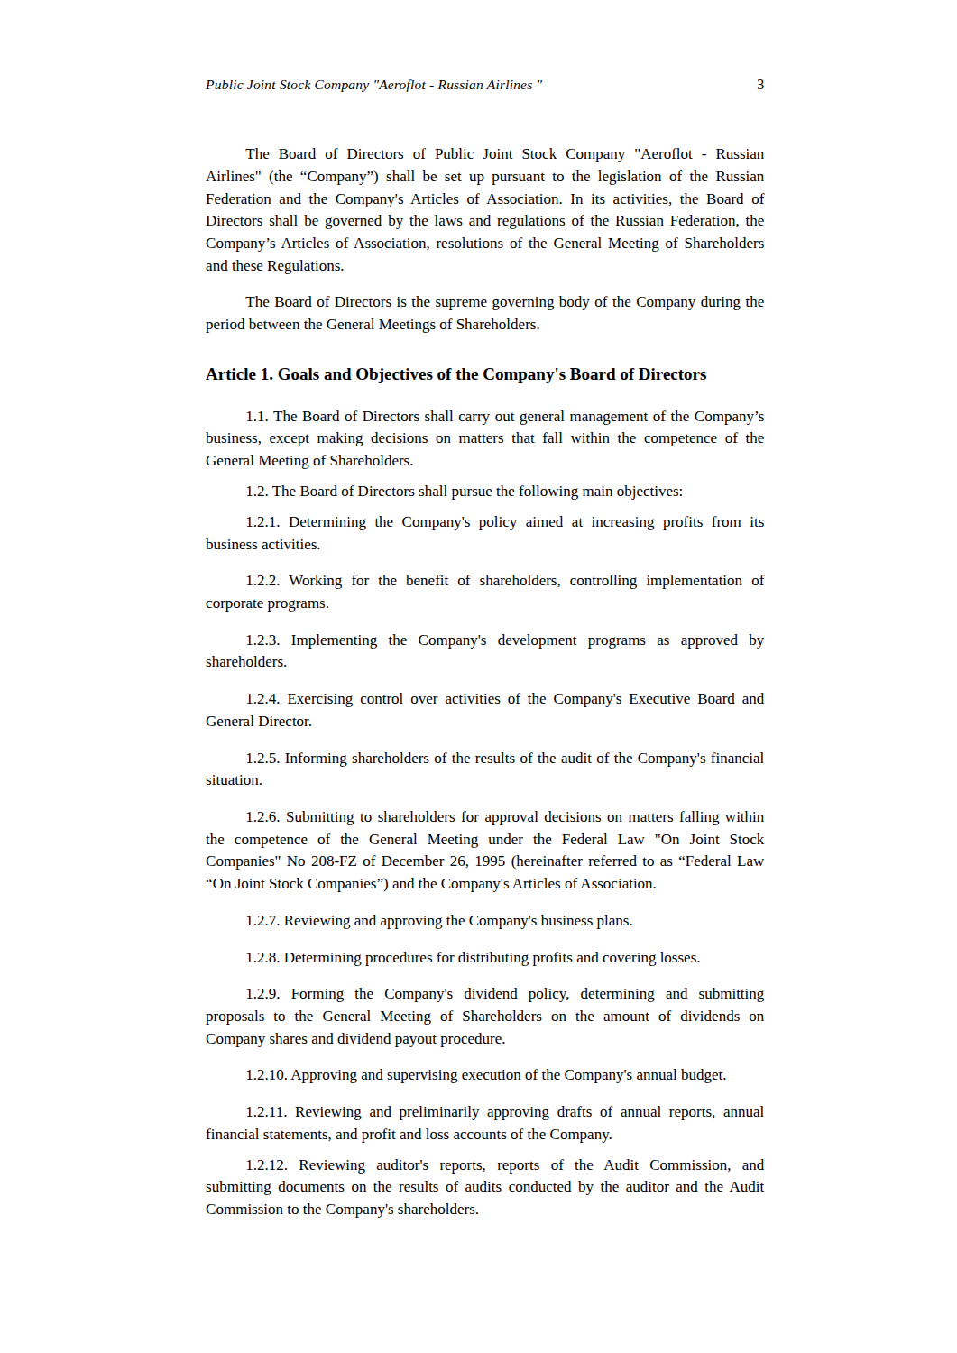Public Joint Stock Company "Aeroflot - Russian Airlines " 3
The Board of Directors of Public Joint Stock Company "Aeroflot - Russian Airlines" (the “Company”) shall be set up pursuant to the legislation of the Russian Federation and the Company's Articles of Association. In its activities, the Board of Directors shall be governed by the laws and regulations of the Russian Federation, the Company’s Articles of Association, resolutions of the General Meeting of Shareholders and these Regulations.
The Board of Directors is the supreme governing body of the Company during the period between the General Meetings of Shareholders.
Article 1. Goals and Objectives of the Company's Board of Directors
1.1. The Board of Directors shall carry out general management of the Company’s business, except making decisions on matters that fall within the competence of the General Meeting of Shareholders.
1.2. The Board of Directors shall pursue the following main objectives:
1.2.1. Determining the Company's policy aimed at increasing profits from its business activities.
1.2.2. Working for the benefit of shareholders, controlling implementation of corporate programs.
1.2.3. Implementing the Company's development programs as approved by shareholders.
1.2.4. Exercising control over activities of the Company's Executive Board and General Director.
1.2.5. Informing shareholders of the results of the audit of the Company's financial situation.
1.2.6. Submitting to shareholders for approval decisions on matters falling within the competence of the General Meeting under the Federal Law "On Joint Stock Companies" No 208-FZ of December 26, 1995 (hereinafter referred to as “Federal Law “On Joint Stock Companies”) and the Company's Articles of Association.
1.2.7. Reviewing and approving the Company's business plans.
1.2.8. Determining procedures for distributing profits and covering losses.
1.2.9. Forming the Company's dividend policy, determining and submitting proposals to the General Meeting of Shareholders on the amount of dividends on Company shares and dividend payout procedure.
1.2.10. Approving and supervising execution of the Company's annual budget.
1.2.11. Reviewing and preliminarily approving drafts of annual reports, annual financial statements, and profit and loss accounts of the Company.
1.2.12. Reviewing auditor's reports, reports of the Audit Commission, and submitting documents on the results of audits conducted by the auditor and the Audit Commission to the Company's shareholders.